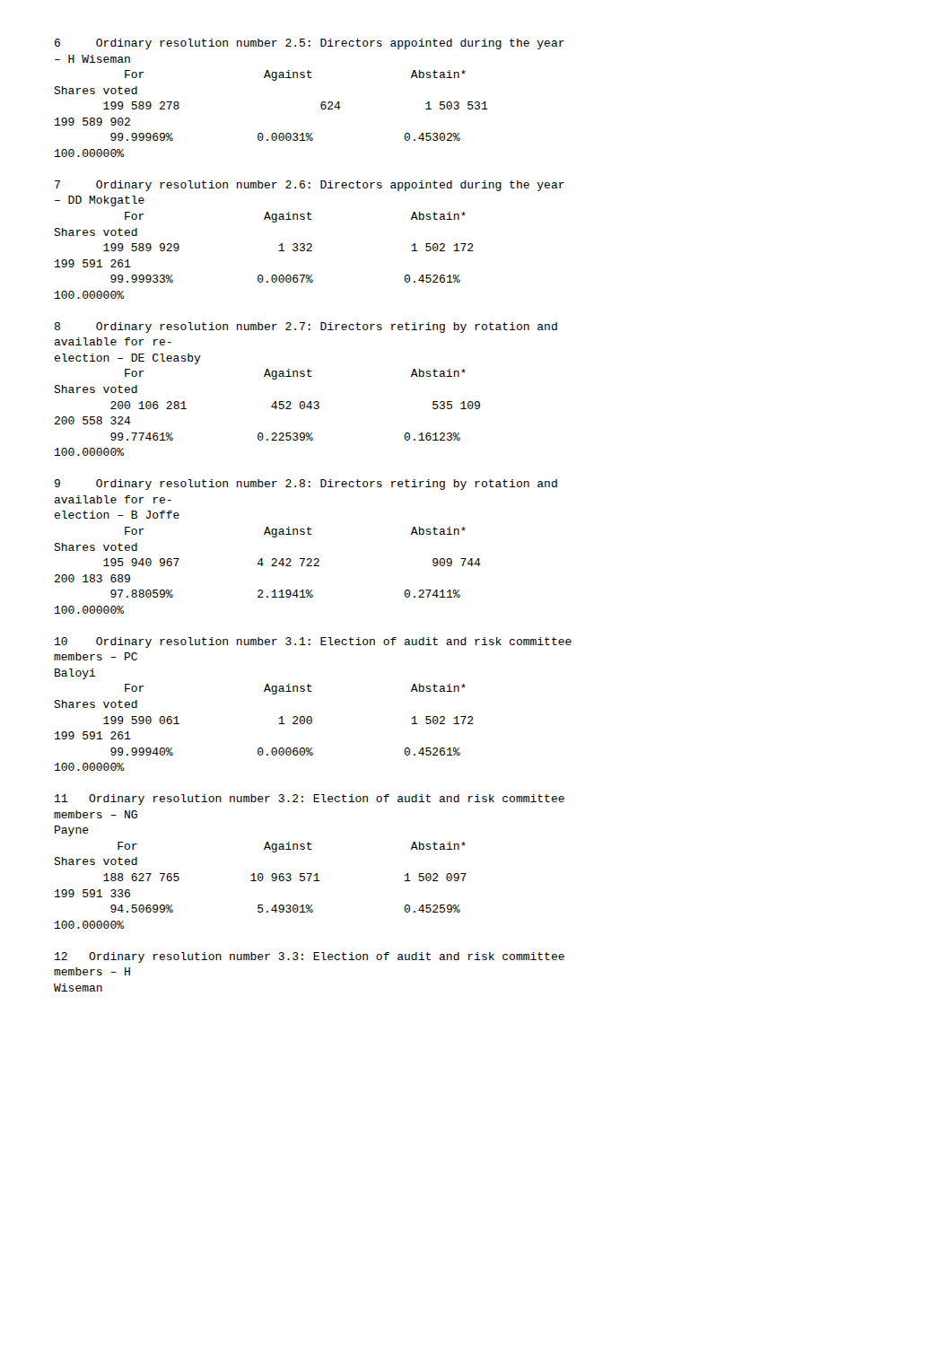6     Ordinary resolution number 2.5: Directors appointed during the year
– H Wiseman
          For                 Against              Abstain*
Shares voted
       199 589 278                    624            1 503 531
199 589 902
        99.99969%            0.00031%             0.45302%
100.00000%

7     Ordinary resolution number 2.6: Directors appointed during the year
– DD Mokgatle
          For                 Against              Abstain*
Shares voted
       199 589 929              1 332              1 502 172
199 591 261
        99.99933%            0.00067%             0.45261%
100.00000%

8     Ordinary resolution number 2.7: Directors retiring by rotation and
available for re-
election – DE Cleasby
          For                 Against              Abstain*
Shares voted
        200 106 281            452 043                535 109
200 558 324
        99.77461%            0.22539%             0.16123%
100.00000%

9     Ordinary resolution number 2.8: Directors retiring by rotation and
available for re-
election – B Joffe
          For                 Against              Abstain*
Shares voted
       195 940 967           4 242 722                909 744
200 183 689
        97.88059%            2.11941%             0.27411%
100.00000%

10    Ordinary resolution number 3.1: Election of audit and risk committee
members – PC
Baloyi
          For                 Against              Abstain*
Shares voted
       199 590 061              1 200              1 502 172
199 591 261
        99.99940%            0.00060%             0.45261%
100.00000%

11   Ordinary resolution number 3.2: Election of audit and risk committee
members – NG
Payne
         For                  Against              Abstain*
Shares voted
       188 627 765          10 963 571            1 502 097
199 591 336
        94.50699%            5.49301%             0.45259%
100.00000%

12   Ordinary resolution number 3.3: Election of audit and risk committee
members – H
Wiseman